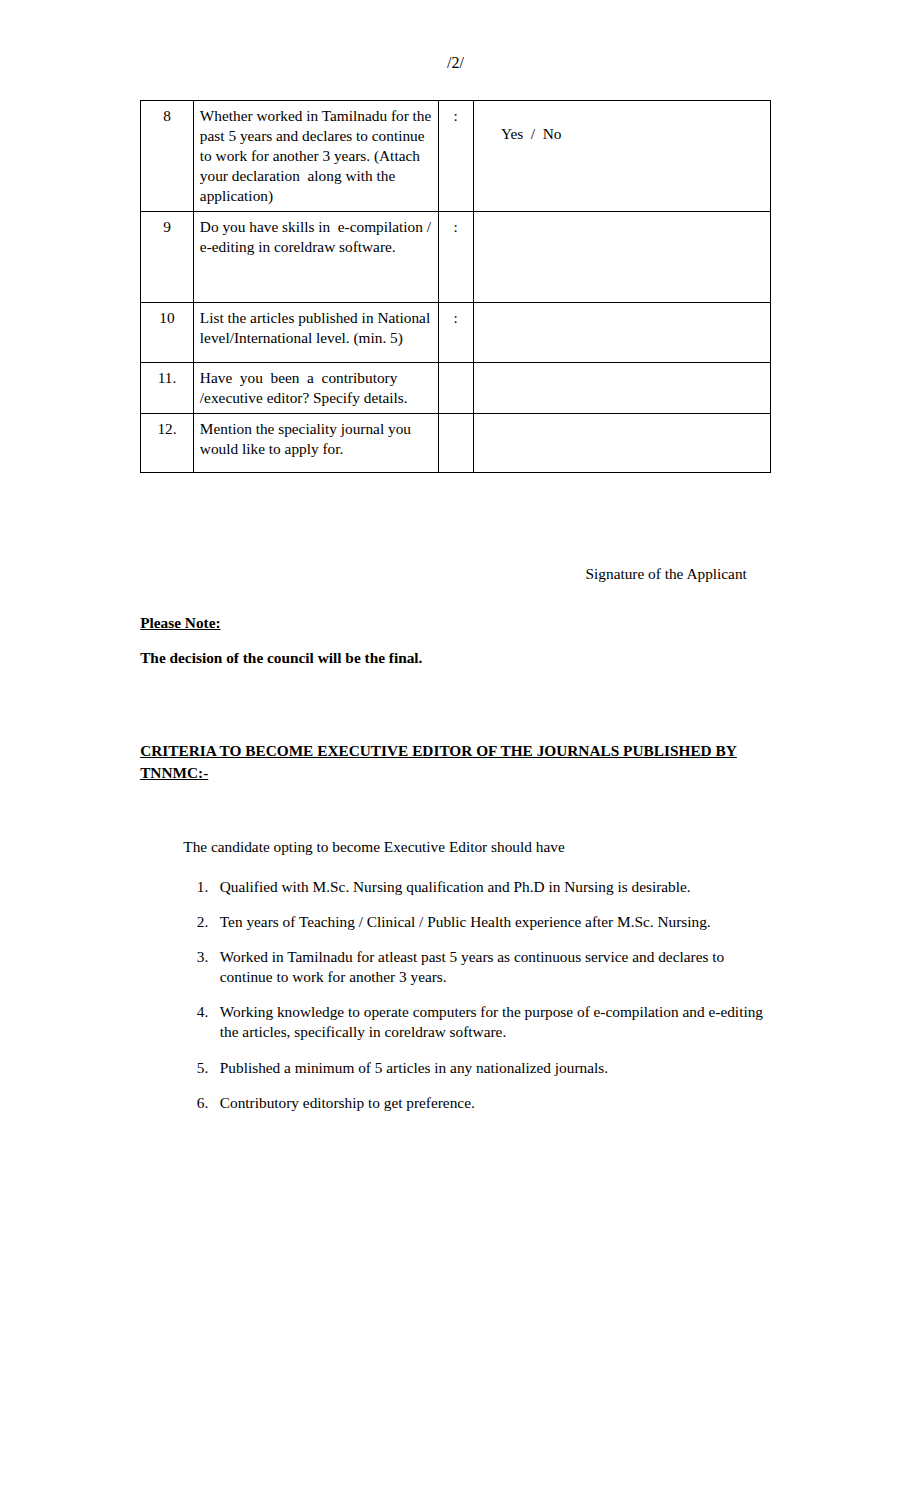/2/
| 8 | Whether worked in Tamilnadu for the past 5 years and declares to continue to work for another 3 years. (Attach your declaration along with the application) | : | Yes / No |
| 9 | Do you have skills in e-compilation / e-editing in coreldraw software. | : | |
| 10 | List the articles published in National level/International level. (min. 5) | : | |
| 11. | Have you been a contributory /executive editor? Specify details. | | |
| 12. | Mention the speciality journal you would like to apply for. | | |
Signature of the Applicant
Please Note:
The decision of the council will be the final.
CRITERIA TO BECOME EXECUTIVE EDITOR OF THE JOURNALS PUBLISHED BY TNNMC:-
The candidate opting to become Executive Editor should have
Qualified with M.Sc. Nursing qualification and Ph.D in Nursing is desirable.
Ten years of Teaching / Clinical / Public Health experience after M.Sc. Nursing.
Worked in Tamilnadu for atleast past 5 years as continuous service and declares to continue to work for another 3 years.
Working knowledge to operate computers for the purpose of e-compilation and e-editing the articles, specifically in coreldraw software.
Published a minimum of 5 articles in any nationalized journals.
Contributory editorship to get preference.